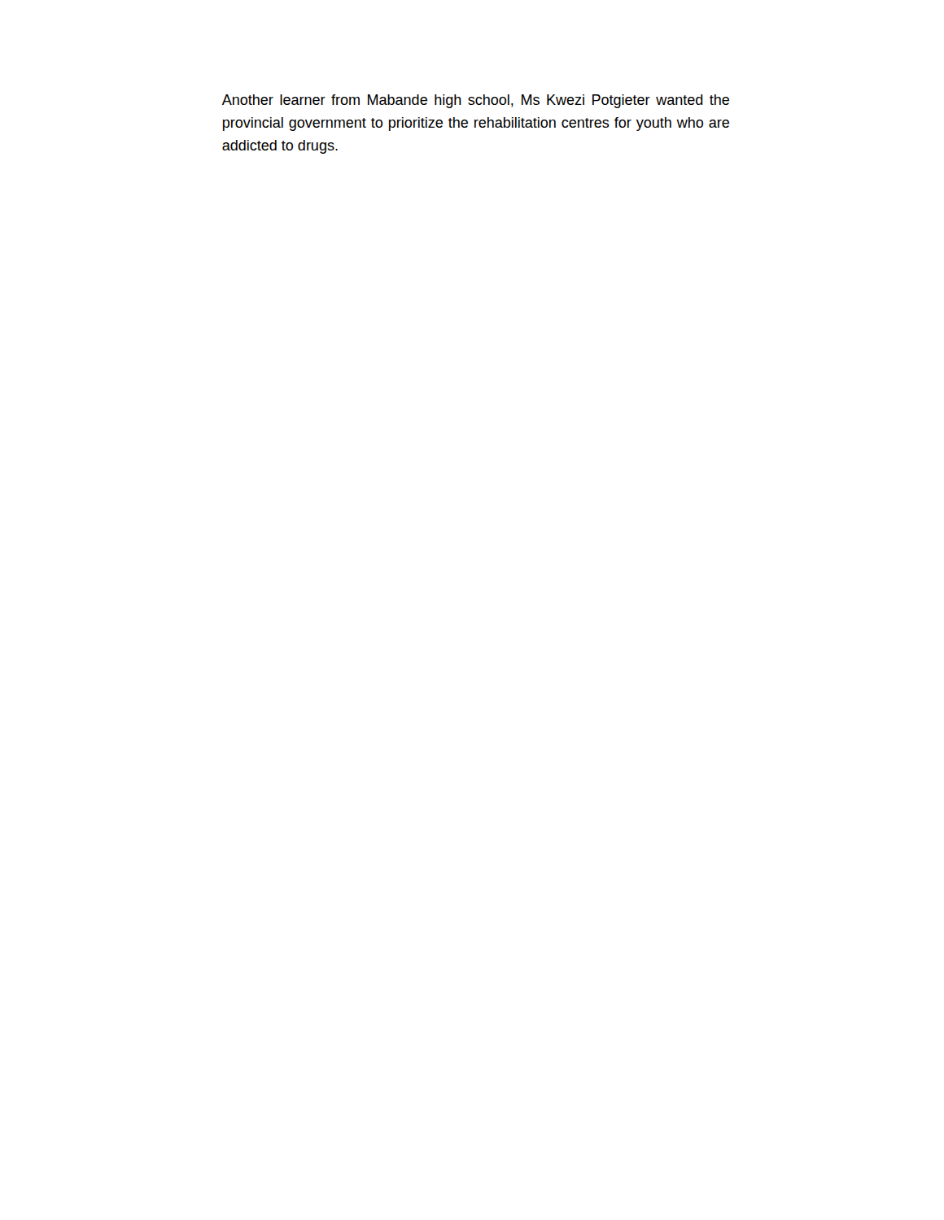Another learner from Mabande high school, Ms Kwezi Potgieter wanted the provincial government to prioritize the rehabilitation centres for youth who are addicted to drugs.